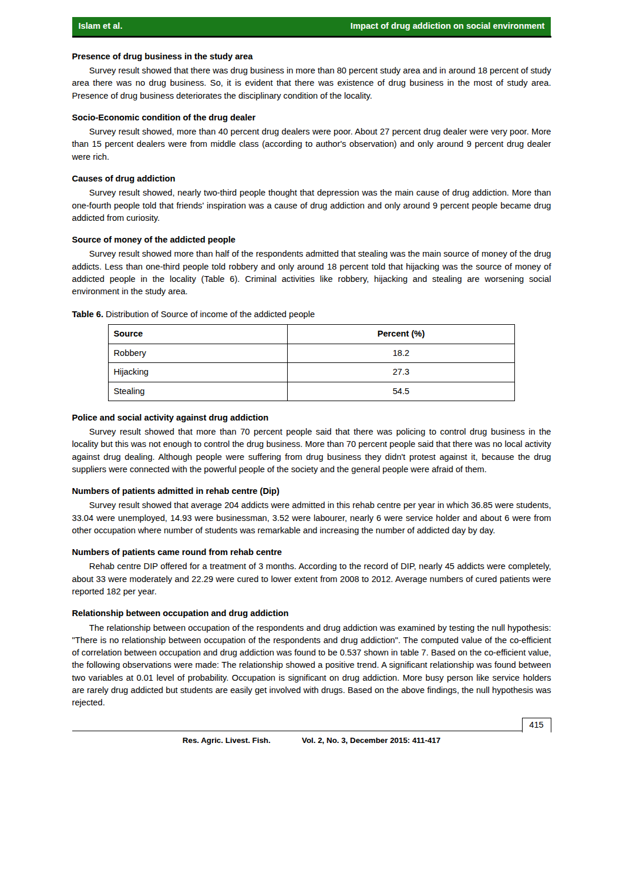Islam et al.
Impact of drug addiction on social environment
Presence of drug business in the study area
Survey result showed that there was drug business in more than 80 percent study area and in around 18 percent of study area there was no drug business. So, it is evident that there was existence of drug business in the most of study area. Presence of drug business deteriorates the disciplinary condition of the locality.
Socio-Economic condition of the drug dealer
Survey result showed, more than 40 percent drug dealers were poor. About 27 percent drug dealer were very poor. More than 15 percent dealers were from middle class (according to author's observation) and only around 9 percent drug dealer were rich.
Causes of drug addiction
Survey result showed, nearly two-third people thought that depression was the main cause of drug addiction. More than one-fourth people told that friends' inspiration was a cause of drug addiction and only around 9 percent people became drug addicted from curiosity.
Source of money of the addicted people
Survey result showed more than half of the respondents admitted that stealing was the main source of money of the drug addicts. Less than one-third people told robbery and only around 18 percent told that hijacking was the source of money of addicted people in the locality (Table 6). Criminal activities like robbery, hijacking and stealing are worsening social environment in the study area.
Table 6. Distribution of Source of income of the addicted people
| Source | Percent (%) |
| --- | --- |
| Robbery | 18.2 |
| Hijacking | 27.3 |
| Stealing | 54.5 |
Police and social activity against drug addiction
Survey result showed that more than 70 percent people said that there was policing to control drug business in the locality but this was not enough to control the drug business. More than 70 percent people said that there was no local activity against drug dealing. Although people were suffering from drug business they didn't protest against it, because the drug suppliers were connected with the powerful people of the society and the general people were afraid of them.
Numbers of patients admitted in rehab centre (Dip)
Survey result showed that average 204 addicts were admitted in this rehab centre per year in which 36.85 were students, 33.04 were unemployed, 14.93 were businessman, 3.52 were labourer, nearly 6 were service holder and about 6 were from other occupation where number of students was remarkable and increasing the number of addicted day by day.
Numbers of patients came round from rehab centre
Rehab centre DIP offered for a treatment of 3 months. According to the record of DIP, nearly 45 addicts were completely, about 33 were moderately and 22.29 were cured to lower extent from 2008 to 2012. Average numbers of cured patients were reported 182 per year.
Relationship between occupation and drug addiction
The relationship between occupation of the respondents and drug addiction was examined by testing the null hypothesis: "There is no relationship between occupation of the respondents and drug addiction". The computed value of the co-efficient of correlation between occupation and drug addiction was found to be 0.537 shown in table 7. Based on the co-efficient value, the following observations were made: The relationship showed a positive trend. A significant relationship was found between two variables at 0.01 level of probability. Occupation is significant on drug addiction. More busy person like service holders are rarely drug addicted but students are easily get involved with drugs. Based on the above findings, the null hypothesis was rejected.
415
Res. Agric. Livest. Fish. Vol. 2, No. 3, December 2015: 411-417